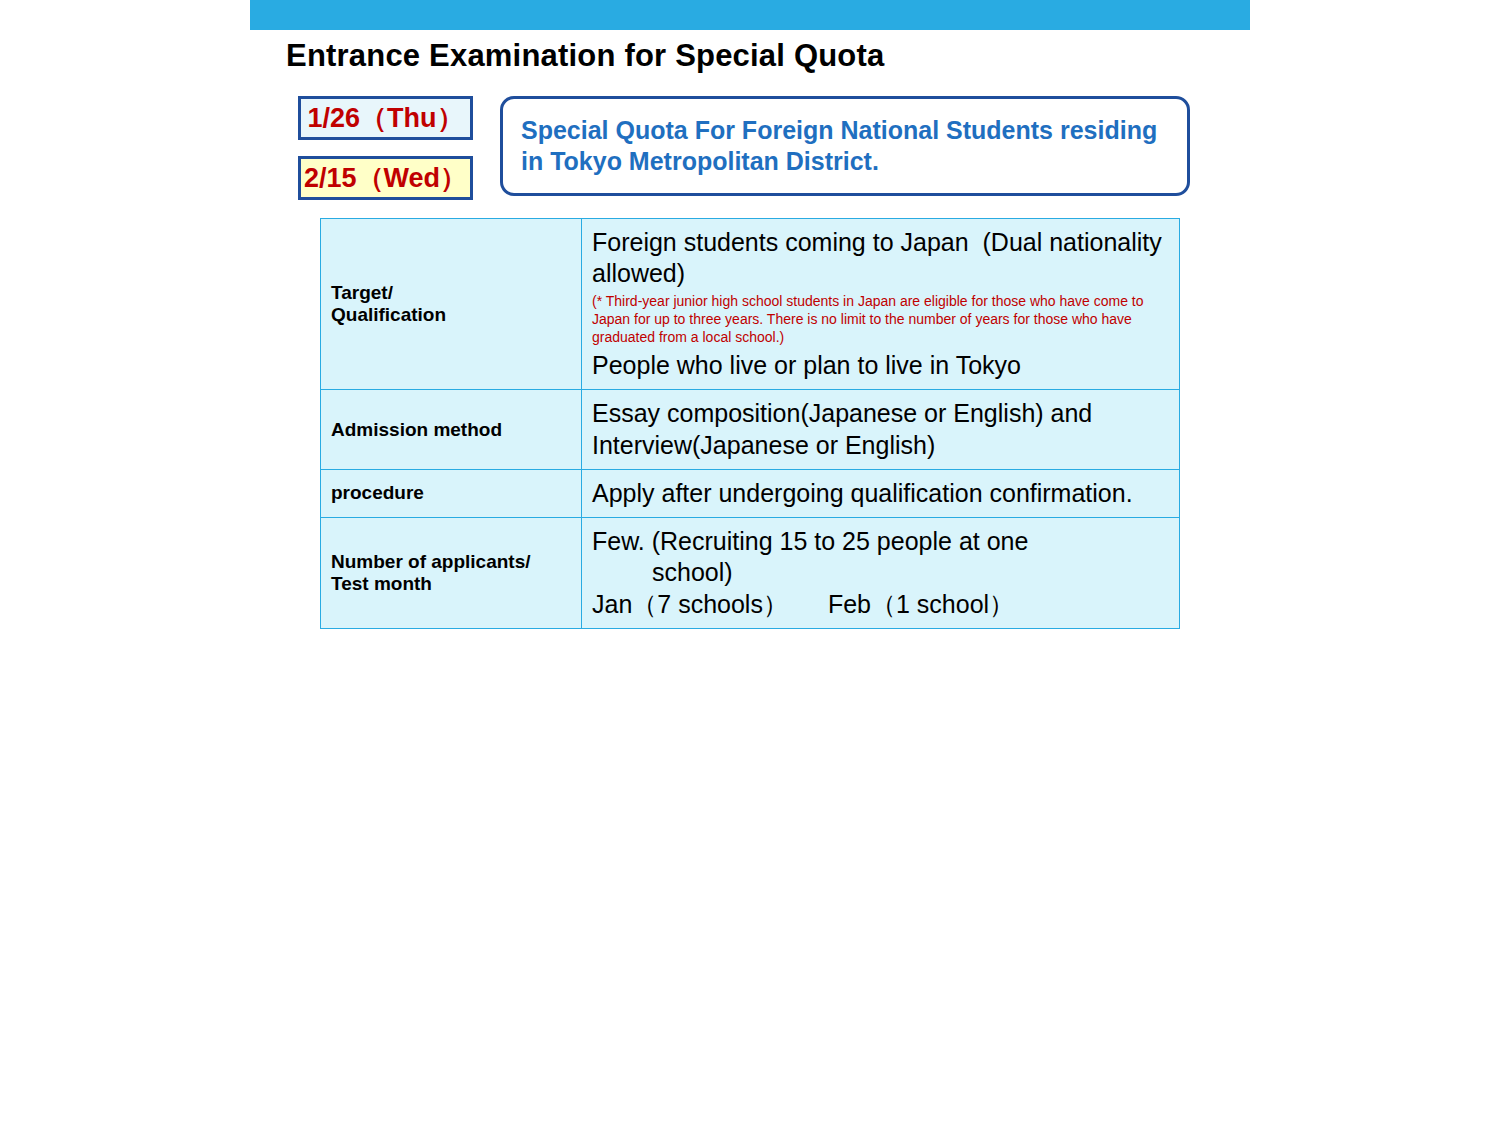Entrance Examination for Special Quota
1/26（Thu）
2/15（Wed）
Special Quota For Foreign National Students residing in Tokyo Metropolitan District.
| Target/ Qualification | Foreign students coming to Japan (Dual nationality allowed) (* Third-year junior high school students in Japan are eligible for those who have come to Japan for up to three years. There is no limit to the number of years for those who have graduated from a local school.) People who live or plan to live in Tokyo |
| Admission method | Essay composition(Japanese or English) and Interview(Japanese or English) |
| procedure | Apply after undergoing qualification confirmation. |
| Number of applicants/ Test month | Few. (Recruiting 15 to 25 people at one school) Jan（7 schools） Feb（1 school） |